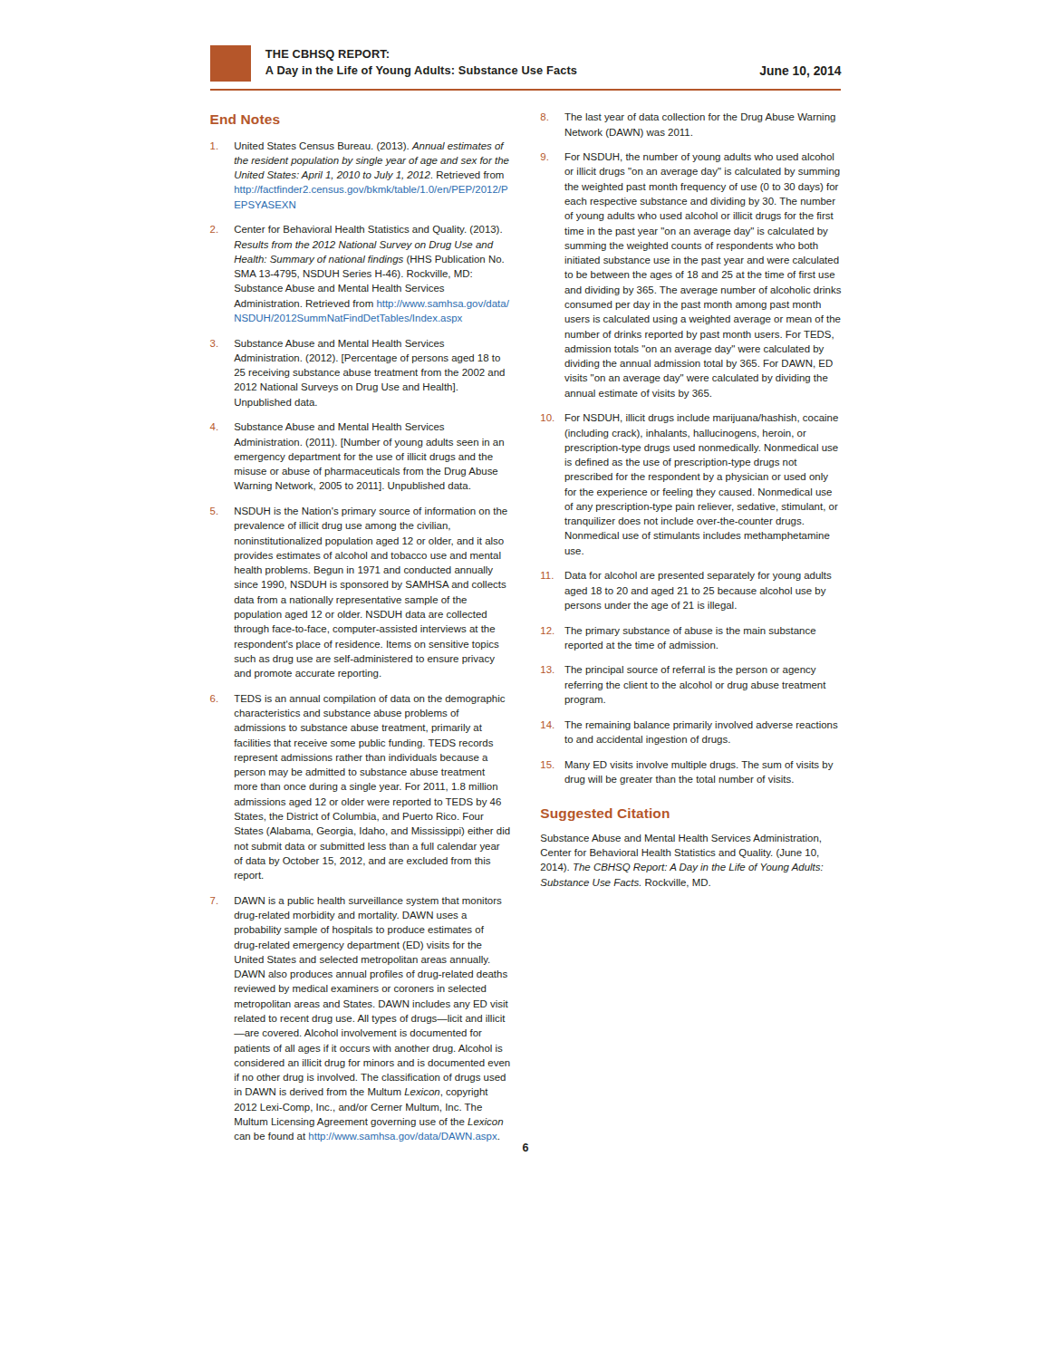THE CBHSQ REPORT:
A Day in the Life of Young Adults: Substance Use Facts
June 10, 2014
End Notes
1. United States Census Bureau. (2013). Annual estimates of the resident population by single year of age and sex for the United States: April 1, 2010 to July 1, 2012. Retrieved from http://factfinder2.census.gov/bkmk/table/1.0/en/PEP/2012/PEPSYASEXN
2. Center for Behavioral Health Statistics and Quality. (2013). Results from the 2012 National Survey on Drug Use and Health: Summary of national findings (HHS Publication No. SMA 13-4795, NSDUH Series H-46). Rockville, MD: Substance Abuse and Mental Health Services Administration. Retrieved from http://www.samhsa.gov/data/NSDUH/2012SummNatFindDetTables/Index.aspx
3. Substance Abuse and Mental Health Services Administration. (2012). [Percentage of persons aged 18 to 25 receiving substance abuse treatment from the 2002 and 2012 National Surveys on Drug Use and Health]. Unpublished data.
4. Substance Abuse and Mental Health Services Administration. (2011). [Number of young adults seen in an emergency department for the use of illicit drugs and the misuse or abuse of pharmaceuticals from the Drug Abuse Warning Network, 2005 to 2011]. Unpublished data.
5. NSDUH is the Nation's primary source of information on the prevalence of illicit drug use among the civilian, noninstitutionalized population aged 12 or older, and it also provides estimates of alcohol and tobacco use and mental health problems. Begun in 1971 and conducted annually since 1990, NSDUH is sponsored by SAMHSA and collects data from a nationally representative sample of the population aged 12 or older. NSDUH data are collected through face-to-face, computer-assisted interviews at the respondent's place of residence. Items on sensitive topics such as drug use are self-administered to ensure privacy and promote accurate reporting.
6. TEDS is an annual compilation of data on the demographic characteristics and substance abuse problems of admissions to substance abuse treatment, primarily at facilities that receive some public funding. TEDS records represent admissions rather than individuals because a person may be admitted to substance abuse treatment more than once during a single year. For 2011, 1.8 million admissions aged 12 or older were reported to TEDS by 46 States, the District of Columbia, and Puerto Rico. Four States (Alabama, Georgia, Idaho, and Mississippi) either did not submit data or submitted less than a full calendar year of data by October 15, 2012, and are excluded from this report.
7. DAWN is a public health surveillance system that monitors drug-related morbidity and mortality. DAWN uses a probability sample of hospitals to produce estimates of drug-related emergency department (ED) visits for the United States and selected metropolitan areas annually. DAWN also produces annual profiles of drug-related deaths reviewed by medical examiners or coroners in selected metropolitan areas and States. DAWN includes any ED visit related to recent drug use. All types of drugs—licit and illicit—are covered. Alcohol involvement is documented for patients of all ages if it occurs with another drug. Alcohol is considered an illicit drug for minors and is documented even if no other drug is involved. The classification of drugs used in DAWN is derived from the Multum Lexicon, copyright 2012 Lexi-Comp, Inc., and/or Cerner Multum, Inc. The Multum Licensing Agreement governing use of the Lexicon can be found at http://www.samhsa.gov/data/DAWN.aspx.
8. The last year of data collection for the Drug Abuse Warning Network (DAWN) was 2011.
9. For NSDUH, the number of young adults who used alcohol or illicit drugs "on an average day" is calculated by summing the weighted past month frequency of use (0 to 30 days) for each respective substance and dividing by 30. The number of young adults who used alcohol or illicit drugs for the first time in the past year "on an average day" is calculated by summing the weighted counts of respondents who both initiated substance use in the past year and were calculated to be between the ages of 18 and 25 at the time of first use and dividing by 365. The average number of alcoholic drinks consumed per day in the past month among past month users is calculated using a weighted average or mean of the number of drinks reported by past month users. For TEDS, admission totals "on an average day" were calculated by dividing the annual admission total by 365. For DAWN, ED visits "on an average day" were calculated by dividing the annual estimate of visits by 365.
10. For NSDUH, illicit drugs include marijuana/hashish, cocaine (including crack), inhalants, hallucinogens, heroin, or prescription-type drugs used nonmedically. Nonmedical use is defined as the use of prescription-type drugs not prescribed for the respondent by a physician or used only for the experience or feeling they caused. Nonmedical use of any prescription-type pain reliever, sedative, stimulant, or tranquilizer does not include over-the-counter drugs. Nonmedical use of stimulants includes methamphetamine use.
11. Data for alcohol are presented separately for young adults aged 18 to 20 and aged 21 to 25 because alcohol use by persons under the age of 21 is illegal.
12. The primary substance of abuse is the main substance reported at the time of admission.
13. The principal source of referral is the person or agency referring the client to the alcohol or drug abuse treatment program.
14. The remaining balance primarily involved adverse reactions to and accidental ingestion of drugs.
15. Many ED visits involve multiple drugs. The sum of visits by drug will be greater than the total number of visits.
Suggested Citation
Substance Abuse and Mental Health Services Administration, Center for Behavioral Health Statistics and Quality. (June 10, 2014). The CBHSQ Report: A Day in the Life of Young Adults: Substance Use Facts. Rockville, MD.
6